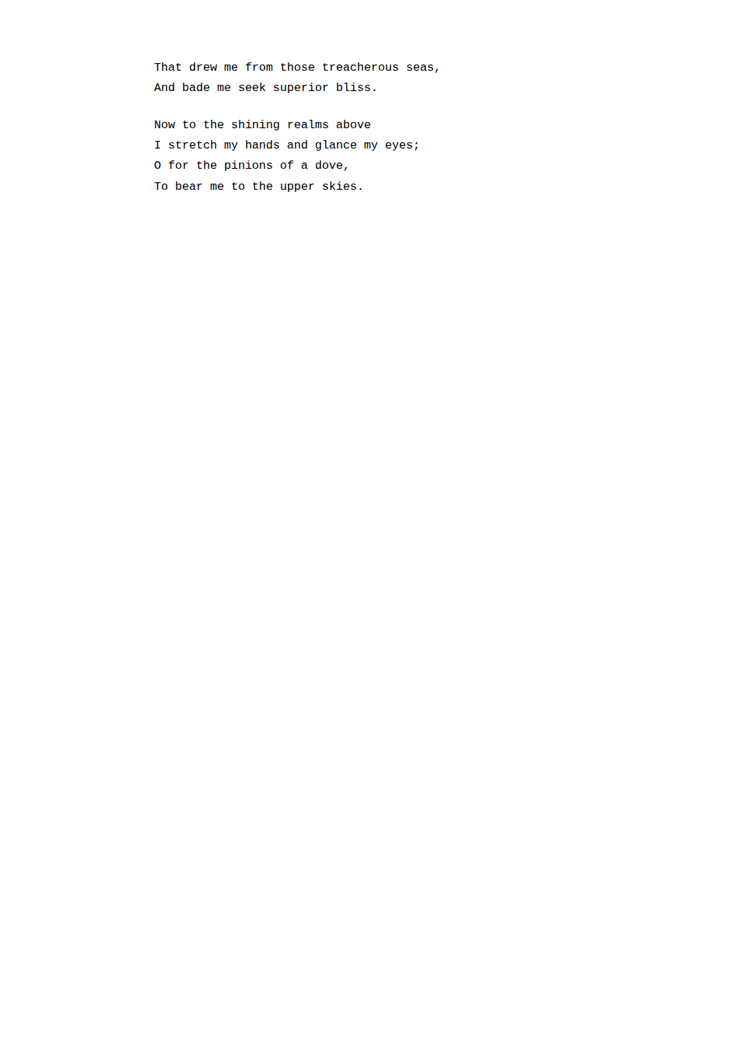That drew me from those treacherous seas, And bade me seek superior bliss.
Now to the shining realms above I stretch my hands and glance my eyes; O for the pinions of a dove, To bear me to the upper skies.